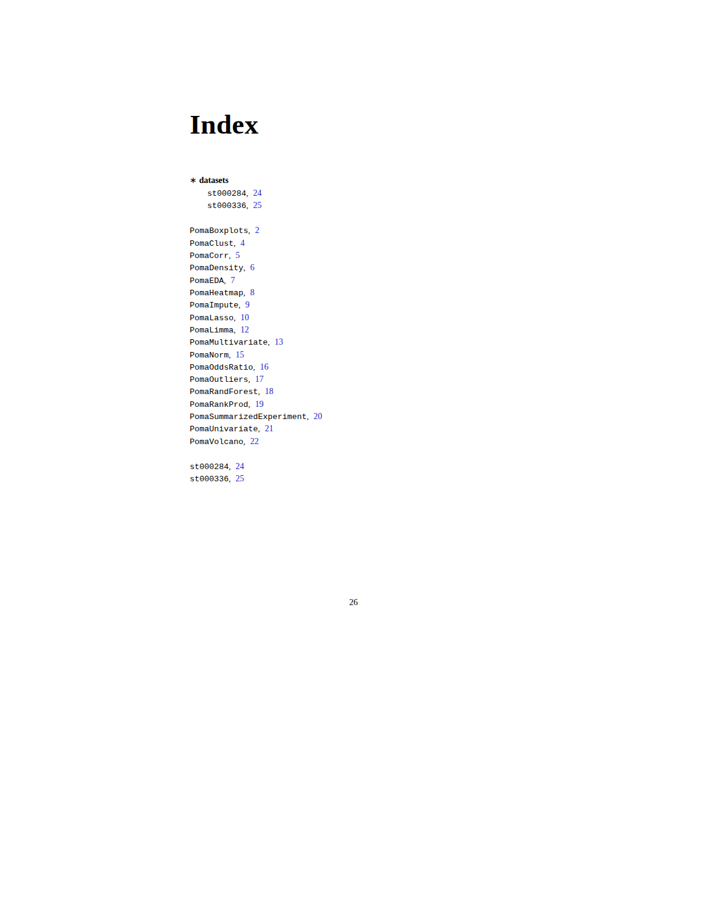Index
∗ datasets
st000284, 24
st000336, 25
PomaBoxplots, 2
PomaClust, 4
PomaCorr, 5
PomaDensity, 6
PomaEDA, 7
PomaHeatmap, 8
PomaImpute, 9
PomaLasso, 10
PomaLimma, 12
PomaMultivariate, 13
PomaNorm, 15
PomaOddsRatio, 16
PomaOutliers, 17
PomaRandForest, 18
PomaRankProd, 19
PomaSummarizedExperiment, 20
PomaUnivariate, 21
PomaVolcano, 22
st000284, 24
st000336, 25
26